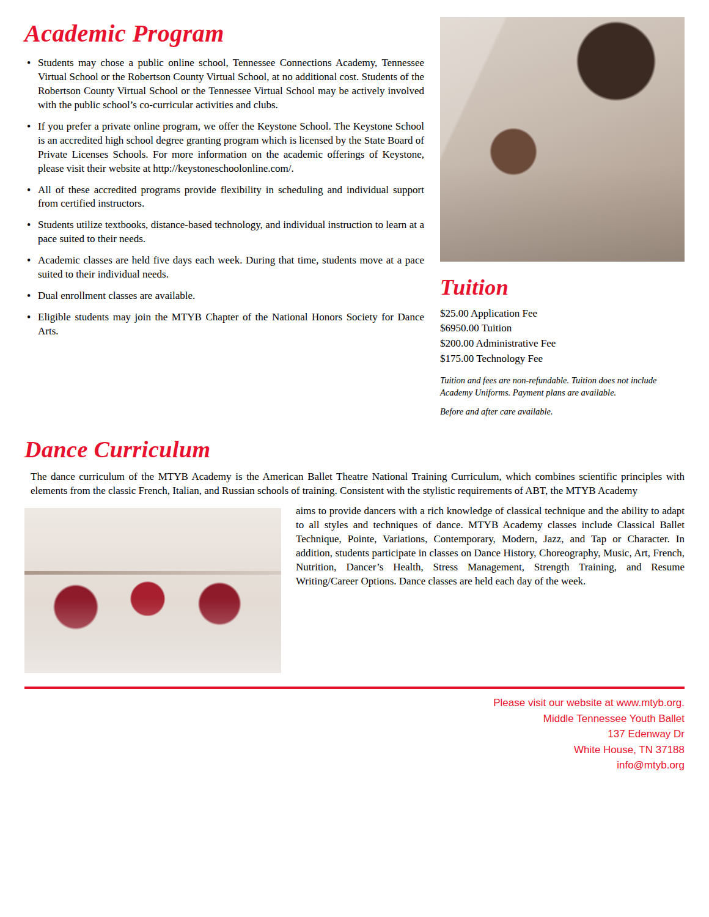Academic Program
Students may chose a public online school, Tennessee Connections Academy, Tennessee Virtual School or the Robertson County Virtual School, at no additional cost. Students of the Robertson County Virtual School or the Tennessee Virtual School may be actively involved with the public school’s co-curricular activities and clubs.
If you prefer a private online program, we offer the Keystone School. The Keystone School is an accredited high school degree granting program which is licensed by the State Board of Private Licenses Schools. For more information on the academic offerings of Keystone, please visit their website at http://keystoneschoolonline.com/.
All of these accredited programs provide flexibility in scheduling and individual support from certified instructors.
Students utilize textbooks, distance-based technology, and individual instruction to learn at a pace suited to their needs.
Academic classes are held five days each week. During that time, students move at a pace suited to their individual needs.
Dual enrollment classes are available.
Eligible students may join the MTYB Chapter of the National Honors Society for Dance Arts.
Tuition
$25.00 Application Fee
$6950.00 Tuition
$200.00 Administrative Fee
$175.00 Technology Fee
Tuition and fees are non-refundable. Tuition does not include Academy Uniforms. Payment plans are available.
Before and after care available.
Dance Curriculum
The dance curriculum of the MTYB Academy is the American Ballet Theatre National Training Curriculum, which combines scientific principles with elements from the classic French, Italian, and Russian schools of training. Consistent with the stylistic requirements of ABT, the MTYB Academy
aims to provide dancers with a rich knowledge of classical technique and the ability to adapt to all styles and techniques of dance. MTYB Academy classes include Classical Ballet Technique, Pointe, Variations, Contemporary, Modern, Jazz, and Tap or Character. In addition, students participate in classes on Dance History, Choreography, Music, Art, French, Nutrition, Dancer’s Health, Stress Management, Strength Training, and Resume Writing/Career Options. Dance classes are held each day of the week.
Please visit our website at www.mtyb.org.
Middle Tennessee Youth Ballet
137 Edenway Dr
White House, TN 37188
info@mtyb.org